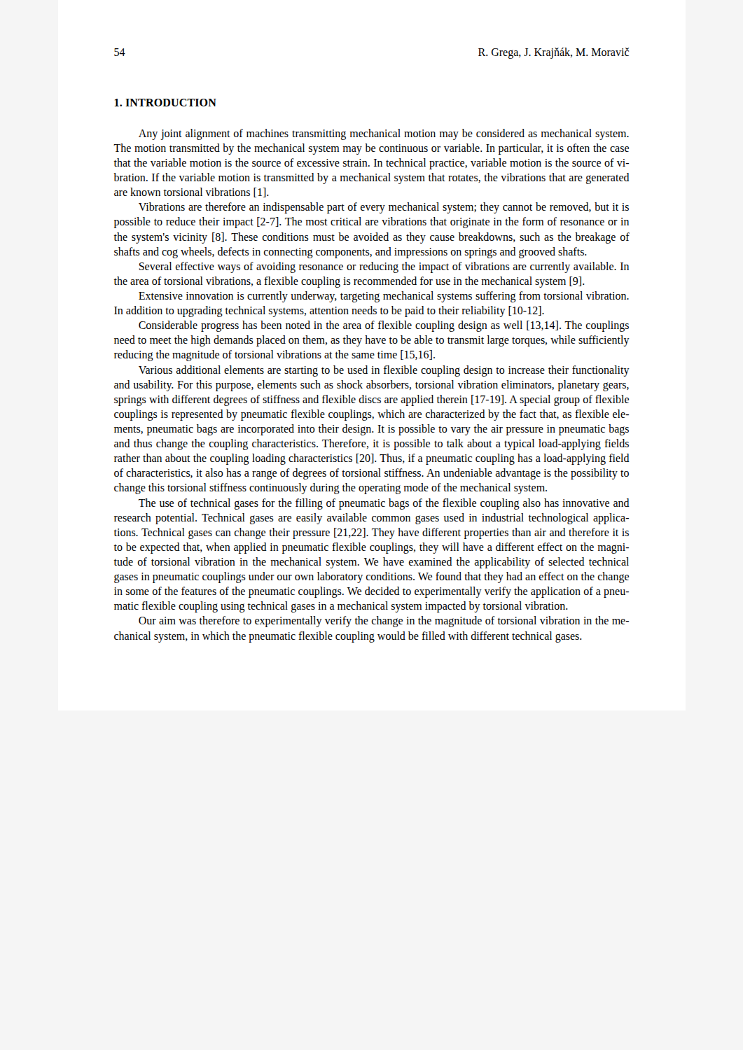54 R. Grega, J. Krajňák, M. Moravič
1. Introduction
Any joint alignment of machines transmitting mechanical motion may be considered as mechanical system. The motion transmitted by the mechanical system may be continuous or variable. In particular, it is often the case that the variable motion is the source of excessive strain. In technical practice, variable motion is the source of vibration. If the variable motion is transmitted by a mechanical system that rotates, the vibrations that are generated are known torsional vibrations [1].
Vibrations are therefore an indispensable part of every mechanical system; they cannot be removed, but it is possible to reduce their impact [2-7]. The most critical are vibrations that originate in the form of resonance or in the system's vicinity [8]. These conditions must be avoided as they cause breakdowns, such as the breakage of shafts and cog wheels, defects in connecting components, and impressions on springs and grooved shafts.
Several effective ways of avoiding resonance or reducing the impact of vibrations are currently available. In the area of torsional vibrations, a flexible coupling is recommended for use in the mechanical system [9].
Extensive innovation is currently underway, targeting mechanical systems suffering from torsional vibration. In addition to upgrading technical systems, attention needs to be paid to their reliability [10-12].
Considerable progress has been noted in the area of flexible coupling design as well [13,14]. The couplings need to meet the high demands placed on them, as they have to be able to transmit large torques, while sufficiently reducing the magnitude of torsional vibrations at the same time [15,16].
Various additional elements are starting to be used in flexible coupling design to increase their functionality and usability. For this purpose, elements such as shock absorbers, torsional vibration eliminators, planetary gears, springs with different degrees of stiffness and flexible discs are applied therein [17-19]. A special group of flexible couplings is represented by pneumatic flexible couplings, which are characterized by the fact that, as flexible elements, pneumatic bags are incorporated into their design. It is possible to vary the air pressure in pneumatic bags and thus change the coupling characteristics. Therefore, it is possible to talk about a typical load-applying fields rather than about the coupling loading characteristics [20]. Thus, if a pneumatic coupling has a load-applying field of characteristics, it also has a range of degrees of torsional stiffness. An undeniable advantage is the possibility to change this torsional stiffness continuously during the operating mode of the mechanical system.
The use of technical gases for the filling of pneumatic bags of the flexible coupling also has innovative and research potential. Technical gases are easily available common gases used in industrial technological applications. Technical gases can change their pressure [21,22]. They have different properties than air and therefore it is to be expected that, when applied in pneumatic flexible couplings, they will have a different effect on the magnitude of torsional vibration in the mechanical system. We have examined the applicability of selected technical gases in pneumatic couplings under our own laboratory conditions. We found that they had an effect on the change in some of the features of the pneumatic couplings. We decided to experimentally verify the application of a pneumatic flexible coupling using technical gases in a mechanical system impacted by torsional vibration.
Our aim was therefore to experimentally verify the change in the magnitude of torsional vibration in the mechanical system, in which the pneumatic flexible coupling would be filled with different technical gases.